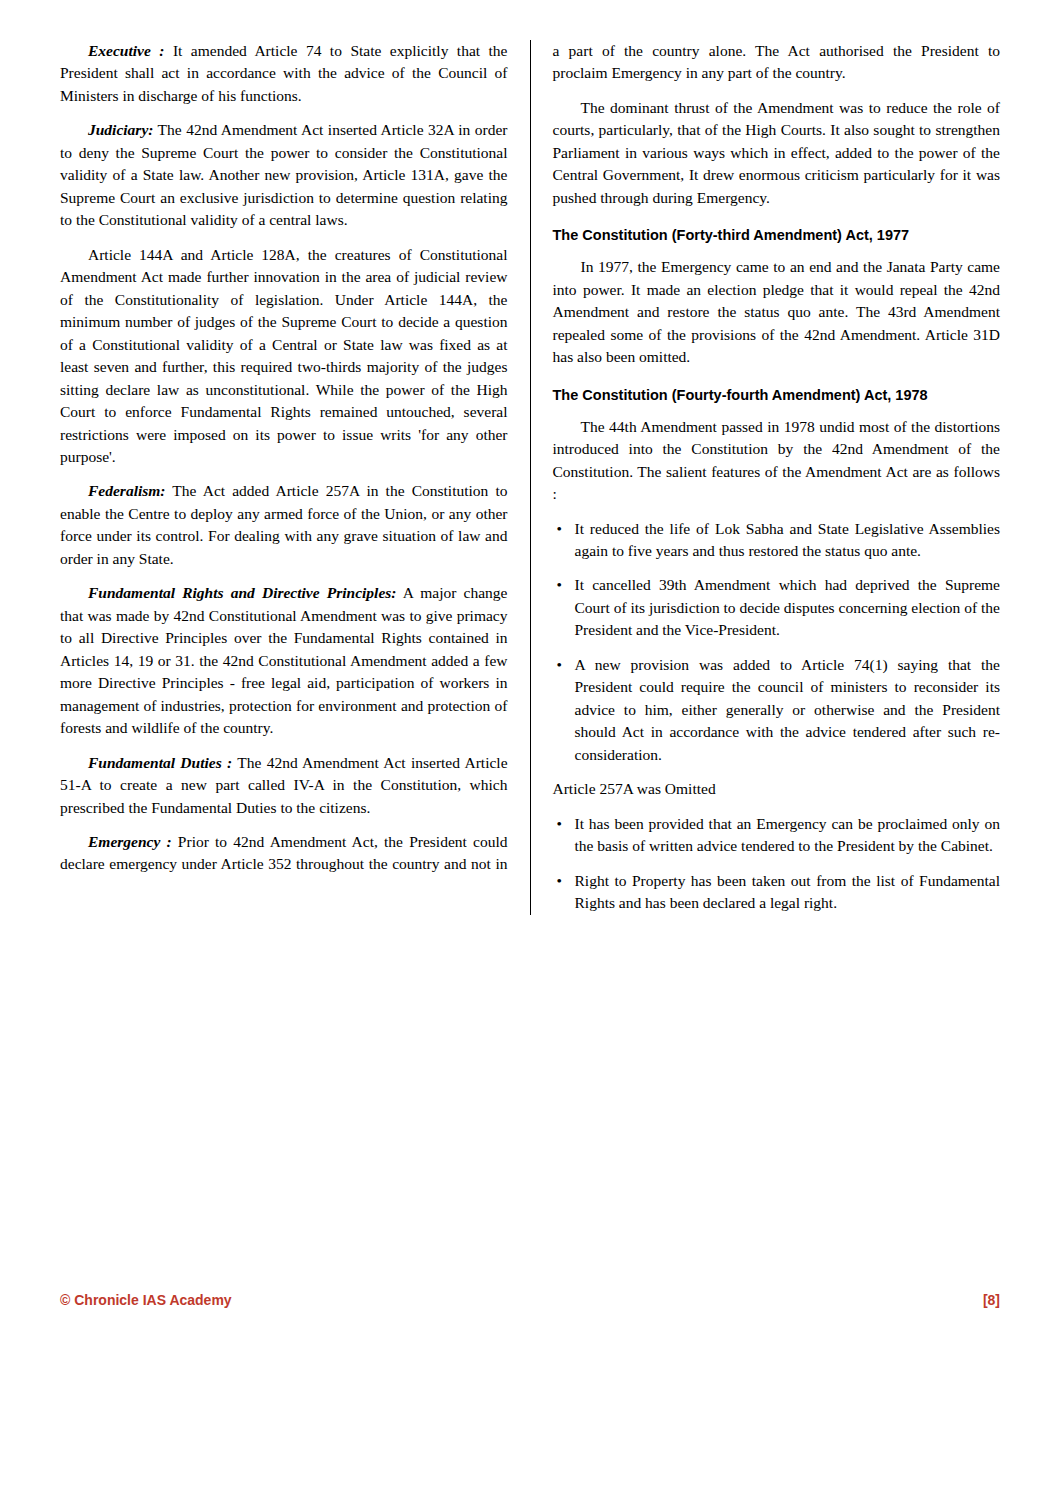Executive : It amended Article 74 to State explicitly that the President shall act in accordance with the advice of the Council of Ministers in discharge of his functions.
Judiciary: The 42nd Amendment Act inserted Article 32A in order to deny the Supreme Court the power to consider the Constitutional validity of a State law. Another new provision, Article 131A, gave the Supreme Court an exclusive jurisdiction to determine question relating to the Constitutional validity of a central laws.
Article 144A and Article 128A, the creatures of Constitutional Amendment Act made further innovation in the area of judicial review of the Constitutionality of legislation. Under Article 144A, the minimum number of judges of the Supreme Court to decide a question of a Constitutional validity of a Central or State law was fixed as at least seven and further, this required two-thirds majority of the judges sitting declare law as unconstitutional. While the power of the High Court to enforce Fundamental Rights remained untouched, several restrictions were imposed on its power to issue writs 'for any other purpose'.
Federalism: The Act added Article 257A in the Constitution to enable the Centre to deploy any armed force of the Union, or any other force under its control. For dealing with any grave situation of law and order in any State.
Fundamental Rights and Directive Principles: A major change that was made by 42nd Constitutional Amendment was to give primacy to all Directive Principles over the Fundamental Rights contained in Articles 14, 19 or 31. the 42nd Constitutional Amendment added a few more Directive Principles - free legal aid, participation of workers in management of industries, protection for environment and protection of forests and wildlife of the country.
Fundamental Duties : The 42nd Amendment Act inserted Article 51-A to create a new part called IV-A in the Constitution, which prescribed the Fundamental Duties to the citizens.
Emergency : Prior to 42nd Amendment Act, the President could declare emergency under Article 352 throughout the country and not in a part of the country alone. The Act authorised the President to proclaim Emergency in any part of the country.
The dominant thrust of the Amendment was to reduce the role of courts, particularly, that of the High Courts. It also sought to strengthen Parliament in various ways which in effect, added to the power of the Central Government, It drew enormous criticism particularly for it was pushed through during Emergency.
The Constitution (Forty-third Amendment) Act, 1977
In 1977, the Emergency came to an end and the Janata Party came into power. It made an election pledge that it would repeal the 42nd Amendment and restore the status quo ante. The 43rd Amendment repealed some of the provisions of the 42nd Amendment. Article 31D has also been omitted.
The Constitution (Fourty-fourth Amendment) Act, 1978
The 44th Amendment passed in 1978 undid most of the distortions introduced into the Constitution by the 42nd Amendment of the Constitution. The salient features of the Amendment Act are as follows :
It reduced the life of Lok Sabha and State Legislative Assemblies again to five years and thus restored the status quo ante.
It cancelled 39th Amendment which had deprived the Supreme Court of its jurisdiction to decide disputes concerning election of the President and the Vice-President.
A new provision was added to Article 74(1) saying that the President could require the council of ministers to reconsider its advice to him, either generally or otherwise and the President should Act in accordance with the advice tendered after such re-consideration.
Article 257A was Omitted
It has been provided that an Emergency can be proclaimed only on the basis of written advice tendered to the President by the Cabinet.
Right to Property has been taken out from the list of Fundamental Rights and has been declared a legal right.
© Chronicle IAS Academy
[8]